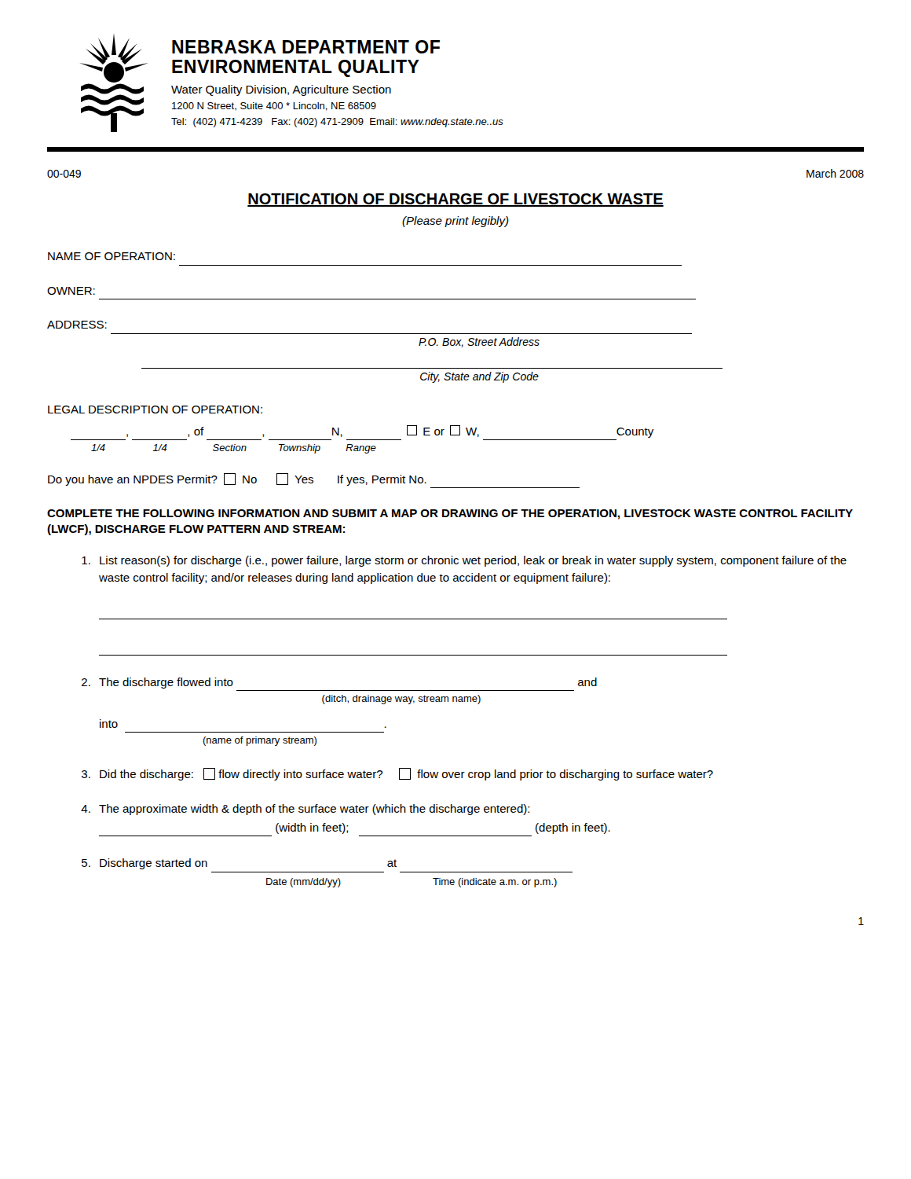NEBRASKA DEPARTMENT OF
ENVIRONMENTAL QUALITY
Water Quality Division, Agriculture Section
1200 N Street, Suite 400 * Lincoln, NE 68509
Tel: (402) 471-4239 Fax: (402) 471-2909 Email: www.ndeq.state.ne..us
00-049 March 2008
NOTIFICATION OF DISCHARGE OF LIVESTOCK WASTE
(Please print legibly)
NAME OF OPERATION:
OWNER:
ADDRESS:
P.O. Box, Street Address
City, State and Zip Code
LEGAL DESCRIPTION OF OPERATION:
, , of , N, E or W, County
1/4 1/4 Section Township Range
Do you have an NPDES Permit? No Yes If yes, Permit No.
COMPLETE THE FOLLOWING INFORMATION AND SUBMIT A MAP OR DRAWING OF THE OPERATION, LIVESTOCK WASTE CONTROL FACILITY (LWCF), DISCHARGE FLOW PATTERN AND STREAM:
List reason(s) for discharge (i.e., power failure, large storm or chronic wet period, leak or break in water supply system, component failure of the waste control facility; and/or releases during land application due to accident or equipment failure):
The discharge flowed into and
(ditch, drainage way, stream name)
into .
(name of primary stream)
Did the discharge: flow directly into surface water? flow over crop land prior to discharging to surface water?
The approximate width & depth of the surface water (which the discharge entered):
(width in feet); (depth in feet).
Discharge started on at
Date (mm/dd/yy) Time (indicate a.m. or p.m.)
1